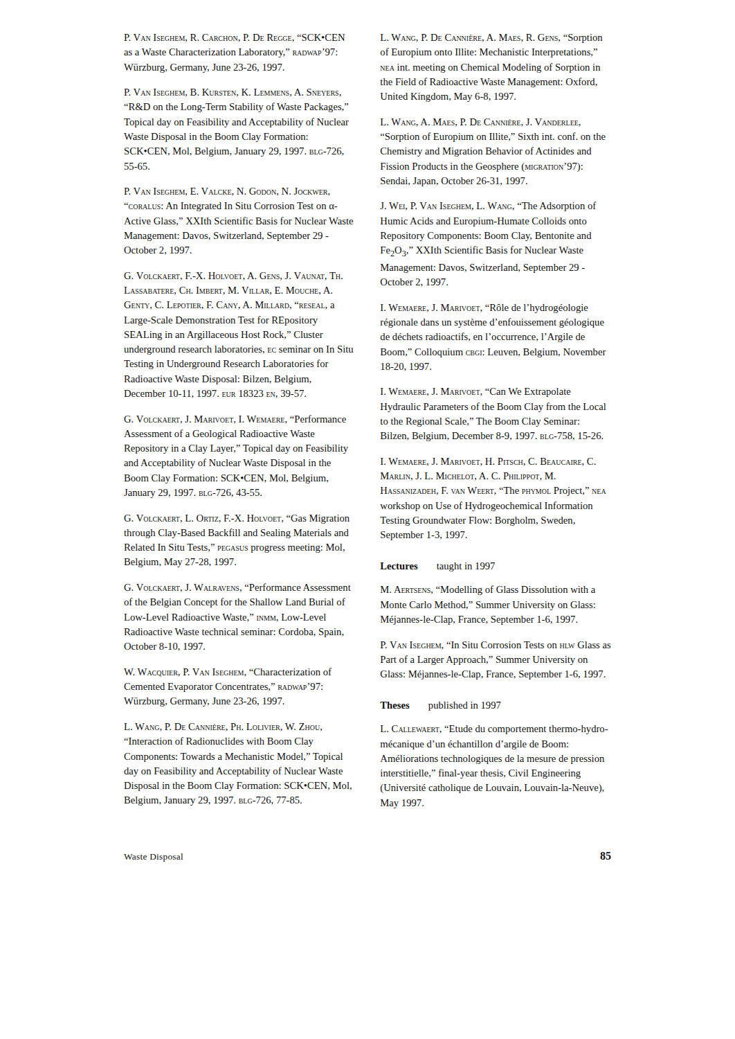P. Van Iseghem, R. Carchon, P. De Regge, “SCK•CEN as a Waste Characterization Laboratory,” radwap’97: Würzburg, Germany, June 23-26, 1997.
P. Van Iseghem, B. Kursten, K. Lemmens, A. Sneyers, “R&D on the Long-Term Stability of Waste Packages,” Topical day on Feasibility and Acceptability of Nuclear Waste Disposal in the Boom Clay Formation: SCK•CEN, Mol, Belgium, January 29, 1997. blg-726, 55-65.
P. Van Iseghem, E. Valcke, N. Godon, N. Jockwer, “coralus: An Integrated In Situ Corrosion Test on α-Active Glass,” XXIth Scientific Basis for Nuclear Waste Management: Davos, Switzerland, September 29 - October 2, 1997.
G. Volckaert, F.-X. Holvoet, A. Gens, J. Vaunat, Th. Lassabatere, Ch. Imbert, M. Villar, E. Mouche, A. Genty, C. Lepotier, F. Cany, A. Millard, “reseal, a Large-Scale Demonstration Test for REpository SEALing in an Argillaceous Host Rock,” Cluster underground research laboratories, ec seminar on In Situ Testing in Underground Research Laboratories for Radioactive Waste Disposal: Bilzen, Belgium, December 10-11, 1997. eur 18323 en, 39-57.
G. Volckaert, J. Marivoet, I. Wemaere, “Performance Assessment of a Geological Radioactive Waste Repository in a Clay Layer,” Topical day on Feasibility and Acceptability of Nuclear Waste Disposal in the Boom Clay Formation: SCK•CEN, Mol, Belgium, January 29, 1997. blg-726, 43-55.
G. Volckaert, L. Ortiz, F.-X. Holvoet, “Gas Migration through Clay-Based Backfill and Sealing Materials and Related In Situ Tests,” pegasus progress meeting: Mol, Belgium, May 27-28, 1997.
G. Volckaert, J. Walravens, “Performance Assessment of the Belgian Concept for the Shallow Land Burial of Low-Level Radioactive Waste,” inmm, Low-Level Radioactive Waste technical seminar: Cordoba, Spain, October 8-10, 1997.
W. Wacquier, P. Van Iseghem, “Characterization of Cemented Evaporator Concentrates,” radwap’97: Würzburg, Germany, June 23-26, 1997.
L. Wang, P. De Cannière, Ph. Lolivier, W. Zhou, “Interaction of Radionuclides with Boom Clay Components: Towards a Mechanistic Model,” Topical day on Feasibility and Acceptability of Nuclear Waste Disposal in the Boom Clay Formation: SCK•CEN, Mol, Belgium, January 29, 1997. blg-726, 77-85.
L. Wang, P. De Cannière, A. Maes, R. Gens, “Sorption of Europium onto Illite: Mechanistic Interpretations,” nea int. meeting on Chemical Modeling of Sorption in the Field of Radioactive Waste Management: Oxford, United Kingdom, May 6-8, 1997.
L. Wang, A. Maes, P. De Cannière, J. Vanderlee, “Sorption of Europium on Illite,” Sixth int. conf. on the Chemistry and Migration Behavior of Actinides and Fission Products in the Geosphere (migration’97): Sendai, Japan, October 26-31, 1997.
J. Wei, P. Van Iseghem, L. Wang, “The Adsorption of Humic Acids and Europium-Humate Colloids onto Repository Components: Boom Clay, Bentonite and Fe2O3,” XXIth Scientific Basis for Nuclear Waste Management: Davos, Switzerland, September 29 - October 2, 1997.
I. Wemaere, J. Marivoet, “Rôle de l’hydrogéologie régionale dans un système d’enfouissement géologique de déchets radioactifs, en l’occurrence, l’Argile de Boom,” Colloquium cbgi: Leuven, Belgium, November 18-20, 1997.
I. Wemaere, J. Marivoet, “Can We Extrapolate Hydraulic Parameters of the Boom Clay from the Local to the Regional Scale,” The Boom Clay Seminar: Bilzen, Belgium, December 8-9, 1997. blg-758, 15-26.
I. Wemaere, J. Marivoet, H. Pitsch, C. Beaucaire, C. Marlin, J. L. Michelot, A. C. Philippot, M. Hassanizadeh, F. van Weert, “The phymol Project,” nea workshop on Use of Hydrogeochemical Information Testing Groundwater Flow: Borgholm, Sweden, September 1-3, 1997.
Lectures taught in 1997
M. Aertsens, “Modelling of Glass Dissolution with a Monte Carlo Method,” Summer University on Glass: Méjannes-le-Clap, France, September 1-6, 1997.
P. Van Iseghem, “In Situ Corrosion Tests on hlw Glass as Part of a Larger Approach,” Summer University on Glass: Méjannes-le-Clap, France, September 1-6, 1997.
Theses published in 1997
L. Callewaert, “Etude du comportement thermo-hydro-mécanique d’un échantillon d’argile de Boom: Améliorations technologiques de la mesure de pression interstitielle,” final-year thesis, Civil Engineering (Université catholique de Louvain, Louvain-la-Neuve), May 1997.
Waste Disposal 85